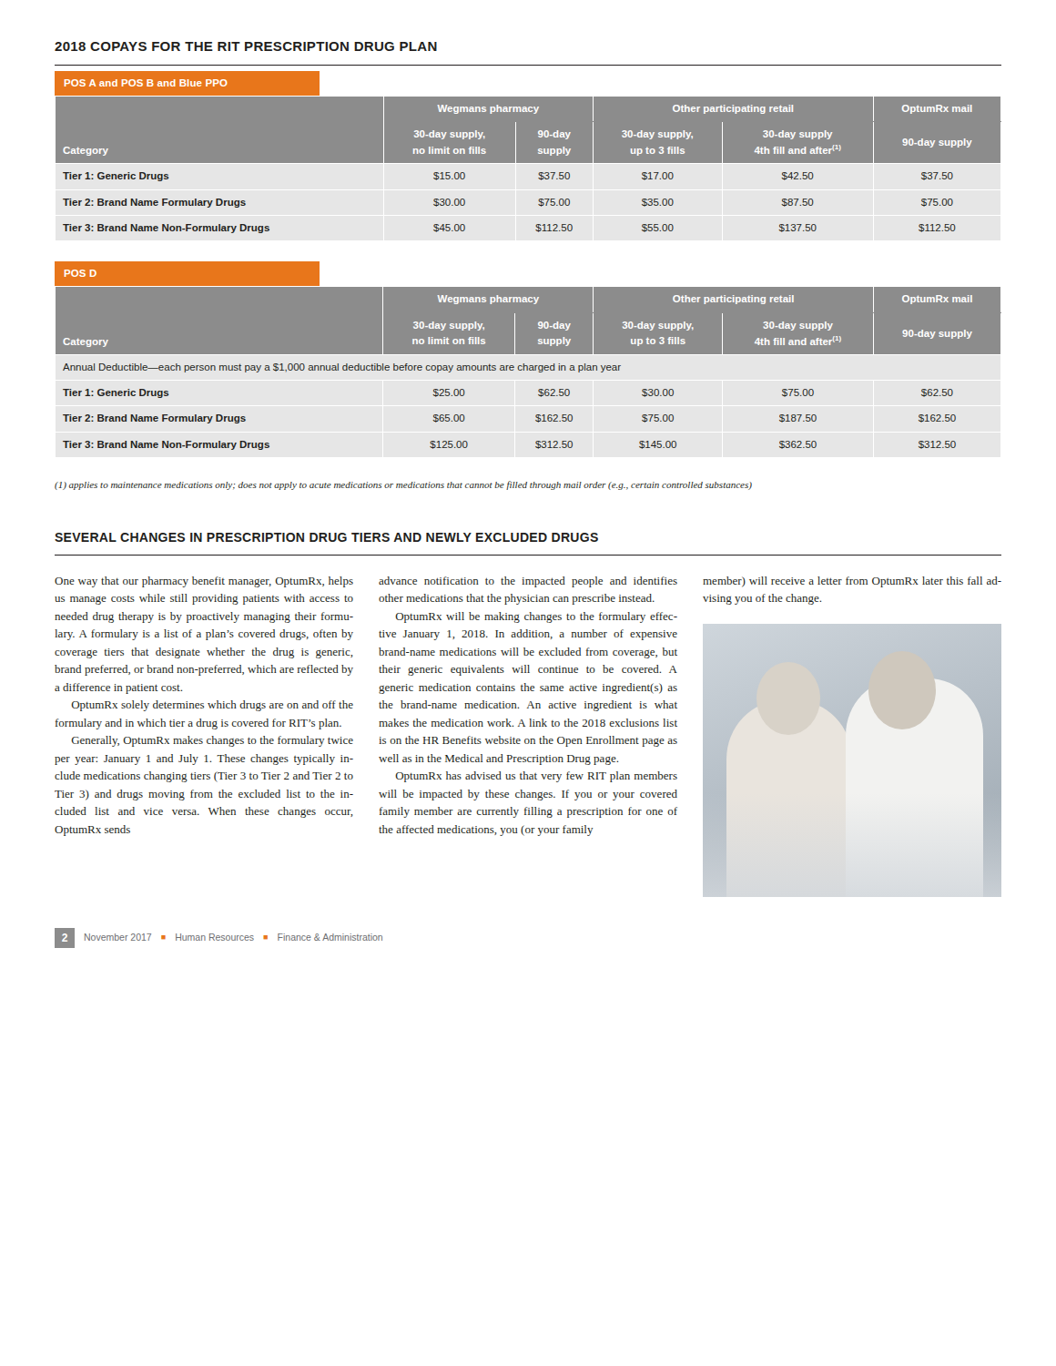2018 Copays for the RIT Prescription Drug Plan
POS A and POS B and Blue PPO
| Category | Wegmans pharmacy | Other participating retail | OptumRx mail |
| --- | --- | --- | --- |
| 30-day supply, no limit on fills | 90-day supply | 30-day supply, up to 3 fills | 30-day supply 4th fill and after (1) | 90-day supply |
| Tier 1: Generic Drugs | $15.00 | $37.50 | $17.00 | $42.50 | $37.50 |
| Tier 2: Brand Name Formulary Drugs | $30.00 | $75.00 | $35.00 | $87.50 | $75.00 |
| Tier 3: Brand Name Non-Formulary Drugs | $45.00 | $112.50 | $55.00 | $137.50 | $112.50 |
POS D
| Category | Wegmans pharmacy | Other participating retail | OptumRx mail |
| --- | --- | --- | --- |
| 30-day supply, no limit on fills | 90-day supply | 30-day supply, up to 3 fills | 30-day supply 4th fill and after (1) | 90-day supply |
| Annual Deductible—each person must pay a $1,000 annual deductible before copay amounts are charged in a plan year |
| Tier 1: Generic Drugs | $25.00 | $62.50 | $30.00 | $75.00 | $62.50 |
| Tier 2: Brand Name Formulary Drugs | $65.00 | $162.50 | $75.00 | $187.50 | $162.50 |
| Tier 3: Brand Name Non-Formulary Drugs | $125.00 | $312.50 | $145.00 | $362.50 | $312.50 |
(1) applies to maintenance medications only; does not apply to acute medications or medications that cannot be filled through mail order (e.g., certain controlled substances)
Several Changes in Prescription Drug Tiers and Newly Excluded Drugs
One way that our pharmacy benefit manager, OptumRx, helps us manage costs while still providing patients with access to needed drug therapy is by proactively managing their formulary. A formulary is a list of a plan’s covered drugs, often by coverage tiers that designate whether the drug is generic, brand preferred, or brand non-preferred, which are reflected by a difference in patient cost.
OptumRx solely determines which drugs are on and off the formulary and in which tier a drug is covered for RIT’s plan.
Generally, OptumRx makes changes to the formulary twice per year: January 1 and July 1. These changes typically include medications changing tiers (Tier 3 to Tier 2 and Tier 2 to Tier 3) and drugs moving from the excluded list to the included list and vice versa. When these changes occur, OptumRx sends
advance notification to the impacted people and identifies other medications that the physician can prescribe instead.
OptumRx will be making changes to the formulary effective January 1, 2018. In addition, a number of expensive brand-name medications will be excluded from coverage, but their generic equivalents will continue to be covered. A generic medication contains the same active ingredient(s) as the brand-name medication. An active ingredient is what makes the medication work. A link to the 2018 exclusions list is on the HR Benefits website on the Open Enrollment page as well as in the Medical and Prescription Drug page.
OptumRx has advised us that very few RIT plan members will be impacted by these changes. If you or your covered family member are currently filling a prescription for one of the affected medications, you (or your family
member) will receive a letter from OptumRx later this fall advising you of the change.
2 November 2017 ■ Human Resources ■ Finance & Administration